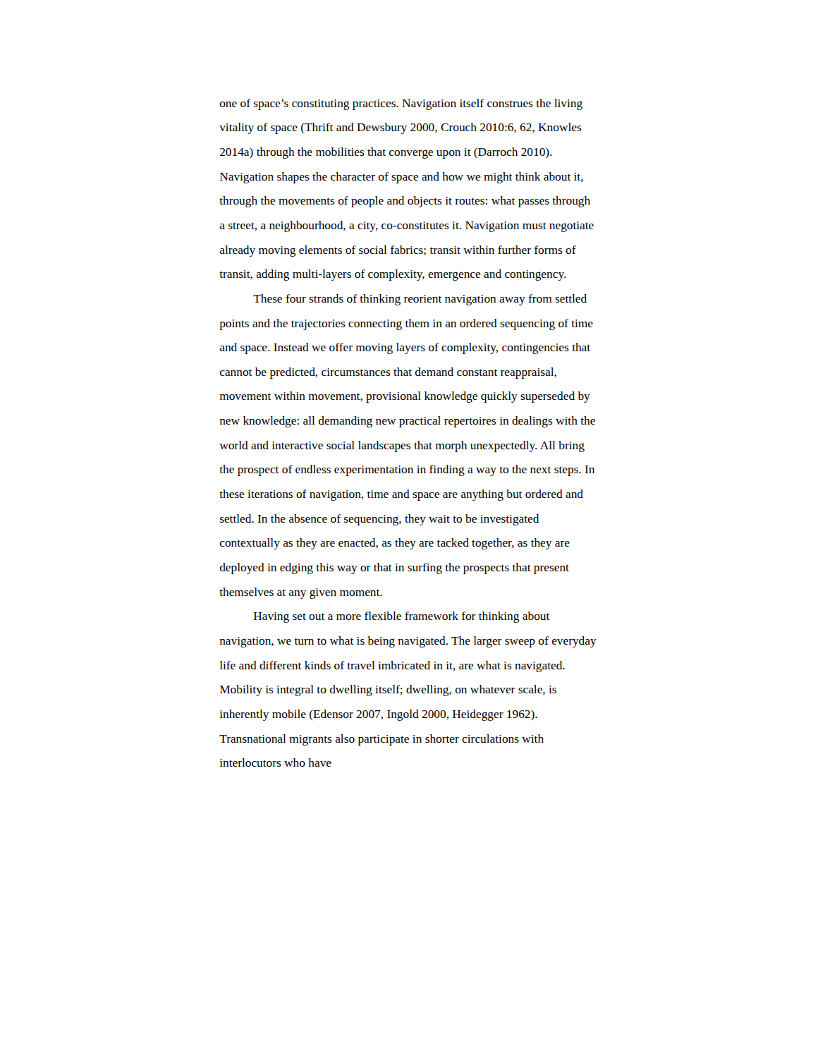one of space’s constituting practices. Navigation itself construes the living vitality of space (Thrift and Dewsbury 2000, Crouch 2010:6, 62, Knowles 2014a) through the mobilities that converge upon it (Darroch 2010). Navigation shapes the character of space and how we might think about it, through the movements of people and objects it routes: what passes through a street, a neighbourhood, a city, co-constitutes it. Navigation must negotiate already moving elements of social fabrics; transit within further forms of transit, adding multi-layers of complexity, emergence and contingency.
These four strands of thinking reorient navigation away from settled points and the trajectories connecting them in an ordered sequencing of time and space. Instead we offer moving layers of complexity, contingencies that cannot be predicted, circumstances that demand constant reappraisal, movement within movement, provisional knowledge quickly superseded by new knowledge: all demanding new practical repertoires in dealings with the world and interactive social landscapes that morph unexpectedly. All bring the prospect of endless experimentation in finding a way to the next steps. In these iterations of navigation, time and space are anything but ordered and settled. In the absence of sequencing, they wait to be investigated contextually as they are enacted, as they are tacked together, as they are deployed in edging this way or that in surfing the prospects that present themselves at any given moment.
Having set out a more flexible framework for thinking about navigation, we turn to what is being navigated. The larger sweep of everyday life and different kinds of travel imbricated in it, are what is navigated. Mobility is integral to dwelling itself; dwelling, on whatever scale, is inherently mobile (Edensor 2007, Ingold 2000, Heidegger 1962). Transnational migrants also participate in shorter circulations with interlocutors who have